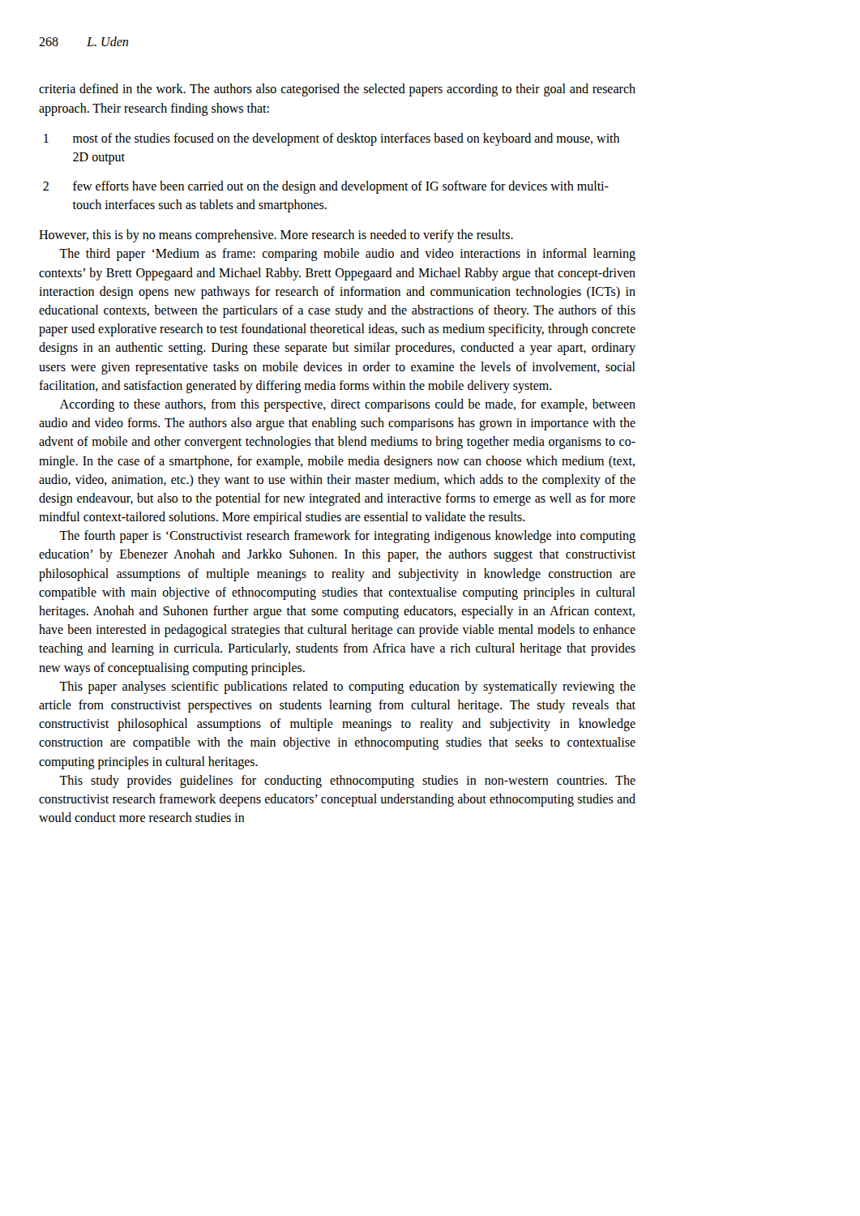268 L. Uden
criteria defined in the work. The authors also categorised the selected papers according to their goal and research approach. Their research finding shows that:
1most of the studies focused on the development of desktop interfaces based on keyboard and mouse, with 2D output
2few efforts have been carried out on the design and development of IG software for devices with multi-touch interfaces such as tablets and smartphones.
However, this is by no means comprehensive. More research is needed to verify the results.
The third paper ‘Medium as frame: comparing mobile audio and video interactions in informal learning contexts’ by Brett Oppegaard and Michael Rabby. Brett Oppegaard and Michael Rabby argue that concept-driven interaction design opens new pathways for research of information and communication technologies (ICTs) in educational contexts, between the particulars of a case study and the abstractions of theory. The authors of this paper used explorative research to test foundational theoretical ideas, such as medium specificity, through concrete designs in an authentic setting. During these separate but similar procedures, conducted a year apart, ordinary users were given representative tasks on mobile devices in order to examine the levels of involvement, social facilitation, and satisfaction generated by differing media forms within the mobile delivery system.
According to these authors, from this perspective, direct comparisons could be made, for example, between audio and video forms. The authors also argue that enabling such comparisons has grown in importance with the advent of mobile and other convergent technologies that blend mediums to bring together media organisms to co-mingle. In the case of a smartphone, for example, mobile media designers now can choose which medium (text, audio, video, animation, etc.) they want to use within their master medium, which adds to the complexity of the design endeavour, but also to the potential for new integrated and interactive forms to emerge as well as for more mindful context-tailored solutions. More empirical studies are essential to validate the results.
The fourth paper is ‘Constructivist research framework for integrating indigenous knowledge into computing education’ by Ebenezer Anohah and Jarkko Suhonen. In this paper, the authors suggest that constructivist philosophical assumptions of multiple meanings to reality and subjectivity in knowledge construction are compatible with main objective of ethnocomputing studies that contextualise computing principles in cultural heritages. Anohah and Suhonen further argue that some computing educators, especially in an African context, have been interested in pedagogical strategies that cultural heritage can provide viable mental models to enhance teaching and learning in curricula. Particularly, students from Africa have a rich cultural heritage that provides new ways of conceptualising computing principles.
This paper analyses scientific publications related to computing education by systematically reviewing the article from constructivist perspectives on students learning from cultural heritage. The study reveals that constructivist philosophical assumptions of multiple meanings to reality and subjectivity in knowledge construction are compatible with the main objective in ethnocomputing studies that seeks to contextualise computing principles in cultural heritages.
This study provides guidelines for conducting ethnocomputing studies in non-western countries. The constructivist research framework deepens educators’ conceptual understanding about ethnocomputing studies and would conduct more research studies in